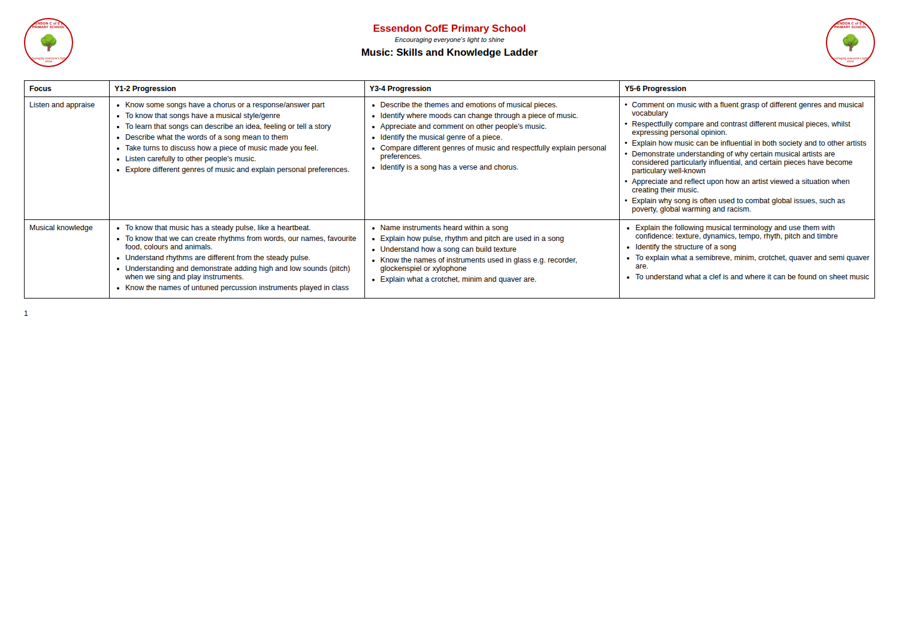ESSENDON C of E (VC) PRIMARY SCHOOL 🌳 Encouraging everyone's light to shine
Essendon CofE Primary School
Encouraging everyone's light to shine
Music: Skills and Knowledge Ladder
ESSENDON C of E (VC) PRIMARY SCHOOL 🌳 Encouraging everyone's light to shine
| Focus | Y1-2 Progression | Y3-4 Progression | Y5-6 Progression |
| --- | --- | --- | --- |
| Listen and appraise | Know some songs have a chorus or a response/answer part To know that songs have a musical style/genre To learn that songs can describe an idea, feeling or tell a story Describe what the words of a song mean to them Take turns to discuss how a piece of music made you feel. Listen carefully to other people's music. Explore different genres of music and explain personal preferences. | Describe the themes and emotions of musical pieces. Identify where moods can change through a piece of music. Appreciate and comment on other people's music. Identify the musical genre of a piece. Compare different genres of music and respectfully explain personal preferences. Identify is a song has a verse and chorus. | Comment on music with a fluent grasp of different genres and musical vocabulary Respectfully compare and contrast different musical pieces, whilst expressing personal opinion. Explain how music can be influential in both society and to other artists Demonstrate understanding of why certain musical artists are considered particularly influential, and certain pieces have become particulary well-known Appreciate and reflect upon how an artist viewed a situation when creating their music. Explain why song is often used to combat global issues, such as poverty, global warming and racism. |
| Musical knowledge | To know that music has a steady pulse, like a heartbeat. To know that we can create rhythms from words, our names, favourite food, colours and animals. Understand rhythms are different from the steady pulse. Understanding and demonstrate adding high and low sounds (pitch) when we sing and play instruments. Know the names of untuned percussion instruments played in class | Name instruments heard within a song Explain how pulse, rhythm and pitch are used in a song Understand how a song can build texture Know the names of instruments used in glass e.g. recorder, glockenspiel or xylophone Explain what a crotchet, minim and quaver are. | Explain the following musical terminology and use them with confidence: texture, dynamics, tempo, rhyth, pitch and timbre Identify the structure of a song To explain what a semibreve, minim, crotchet, quaver and semi quaver are. To understand what a clef is and where it can be found on sheet music |
1